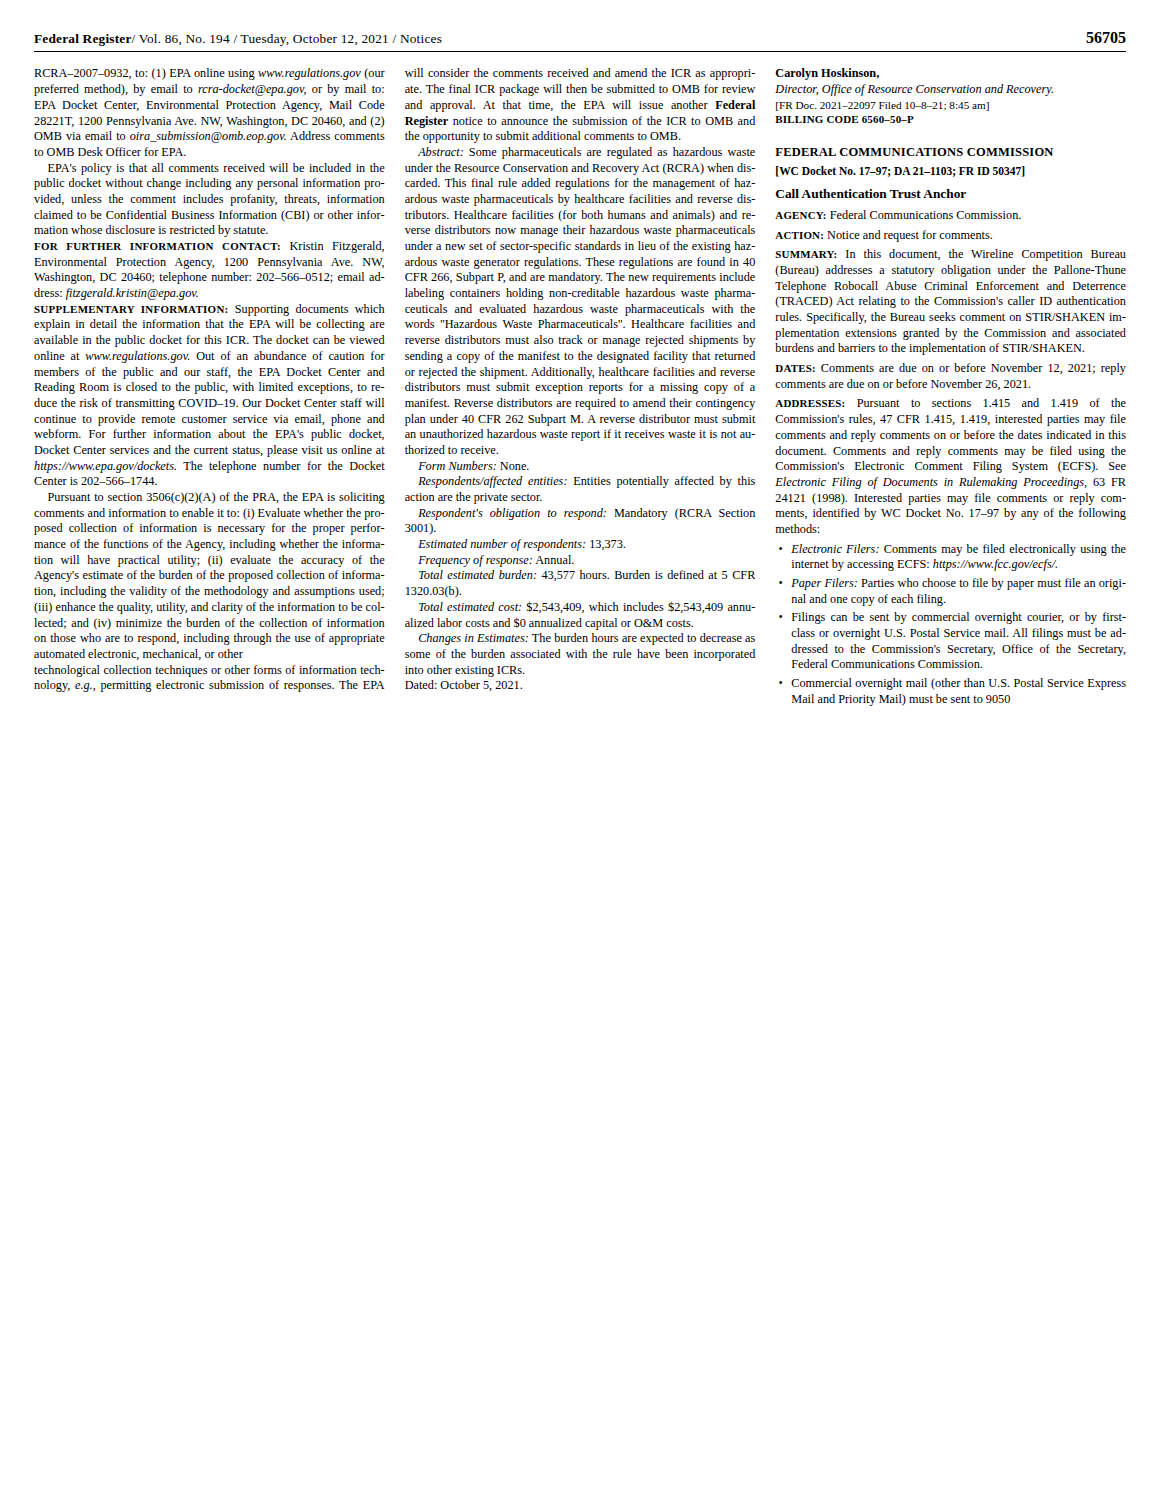Federal Register/ Vol. 86, No. 194 / Tuesday, October 12, 2021 / Notices
56705
RCRA–2007–0932, to: (1) EPA online using www.regulations.gov (our preferred method), by email to rcra-docket@epa.gov, or by mail to: EPA Docket Center, Environmental Protection Agency, Mail Code 28221T, 1200 Pennsylvania Ave. NW, Washington, DC 20460, and (2) OMB via email to oira_submission@omb.eop.gov. Address comments to OMB Desk Officer for EPA.
EPA's policy is that all comments received will be included in the public docket without change including any personal information provided, unless the comment includes profanity, threats, information claimed to be Confidential Business Information (CBI) or other information whose disclosure is restricted by statute.
For Further Information Contact: Kristin Fitzgerald, Environmental Protection Agency, 1200 Pennsylvania Ave. NW, Washington, DC 20460; telephone number: 202–566–0512; email address: fitzgerald.kristin@epa.gov.
Supplementary Information: Supporting documents which explain in detail the information that the EPA will be collecting are available in the public docket for this ICR. The docket can be viewed online at www.regulations.gov. Out of an abundance of caution for members of the public and our staff, the EPA Docket Center and Reading Room is closed to the public, with limited exceptions, to reduce the risk of transmitting COVID–19. Our Docket Center staff will continue to provide remote customer service via email, phone and webform. For further information about the EPA's public docket, Docket Center services and the current status, please visit us online at https://www.epa.gov/dockets. The telephone number for the Docket Center is 202–566–1744.
Pursuant to section 3506(c)(2)(A) of the PRA, the EPA is soliciting comments and information to enable it to: (i) Evaluate whether the proposed collection of information is necessary for the proper performance of the functions of the Agency, including whether the information will have practical utility; (ii) evaluate the accuracy of the Agency's estimate of the burden of the proposed collection of information, including the validity of the methodology and assumptions used; (iii) enhance the quality, utility, and clarity of the information to be collected; and (iv) minimize the burden of the collection of information on those who are to respond, including through the use of appropriate automated electronic, mechanical, or other
technological collection techniques or other forms of information technology, e.g., permitting electronic submission of responses. The EPA will consider the comments received and amend the ICR as appropriate. The final ICR package will then be submitted to OMB for review and approval. At that time, the EPA will issue another Federal Register notice to announce the submission of the ICR to OMB and the opportunity to submit additional comments to OMB.
Abstract: Some pharmaceuticals are regulated as hazardous waste under the Resource Conservation and Recovery Act (RCRA) when discarded. This final rule added regulations for the management of hazardous waste pharmaceuticals by healthcare facilities and reverse distributors. Healthcare facilities (for both humans and animals) and reverse distributors now manage their hazardous waste pharmaceuticals under a new set of sector-specific standards in lieu of the existing hazardous waste generator regulations. These regulations are found in 40 CFR 266, Subpart P, and are mandatory. The new requirements include labeling containers holding non-creditable hazardous waste pharmaceuticals and evaluated hazardous waste pharmaceuticals with the words ''Hazardous Waste Pharmaceuticals''. Healthcare facilities and reverse distributors must also track or manage rejected shipments by sending a copy of the manifest to the designated facility that returned or rejected the shipment. Additionally, healthcare facilities and reverse distributors must submit exception reports for a missing copy of a manifest. Reverse distributors are required to amend their contingency plan under 40 CFR 262 Subpart M. A reverse distributor must submit an unauthorized hazardous waste report if it receives waste it is not authorized to receive.
Form Numbers: None.
Respondents/affected entities: Entities potentially affected by this action are the private sector.
Respondent's obligation to respond: Mandatory (RCRA Section 3001).
Estimated number of respondents: 13,373.
Frequency of response: Annual.
Total estimated burden: 43,577 hours. Burden is defined at 5 CFR 1320.03(b).
Total estimated cost: $2,543,409, which includes $2,543,409 annualized labor costs and $0 annualized capital or O&M costs.
Changes in Estimates: The burden hours are expected to decrease as some of the burden associated with the rule have been incorporated into other existing ICRs.
Dated: October 5, 2021.
Carolyn Hoskinson,
Director, Office of Resource Conservation and Recovery.
[FR Doc. 2021–22097 Filed 10–8–21; 8:45 am]
BILLING CODE 6560–50–P
FEDERAL COMMUNICATIONS COMMISSION
[WC Docket No. 17–97; DA 21–1103; FR ID 50347]
Call Authentication Trust Anchor
Agency: Federal Communications Commission.
Action: Notice and request for comments.
Summary: In this document, the Wireline Competition Bureau (Bureau) addresses a statutory obligation under the Pallone-Thune Telephone Robocall Abuse Criminal Enforcement and Deterrence (TRACED) Act relating to the Commission's caller ID authentication rules. Specifically, the Bureau seeks comment on STIR/SHAKEN implementation extensions granted by the Commission and associated burdens and barriers to the implementation of STIR/SHAKEN.
Dates: Comments are due on or before November 12, 2021; reply comments are due on or before November 26, 2021.
Addresses: Pursuant to sections 1.415 and 1.419 of the Commission's rules, 47 CFR 1.415, 1.419, interested parties may file comments and reply comments on or before the dates indicated in this document. Comments and reply comments may be filed using the Commission's Electronic Comment Filing System (ECFS). See Electronic Filing of Documents in Rulemaking Proceedings, 63 FR 24121 (1998). Interested parties may file comments or reply comments, identified by WC Docket No. 17–97 by any of the following methods:
Electronic Filers: Comments may be filed electronically using the internet by accessing ECFS: https://www.fcc.gov/ecfs/.
Paper Filers: Parties who choose to file by paper must file an original and one copy of each filing.
Filings can be sent by commercial overnight courier, or by first-class or overnight U.S. Postal Service mail. All filings must be addressed to the Commission's Secretary, Office of the Secretary, Federal Communications Commission.
Commercial overnight mail (other than U.S. Postal Service Express Mail and Priority Mail) must be sent to 9050